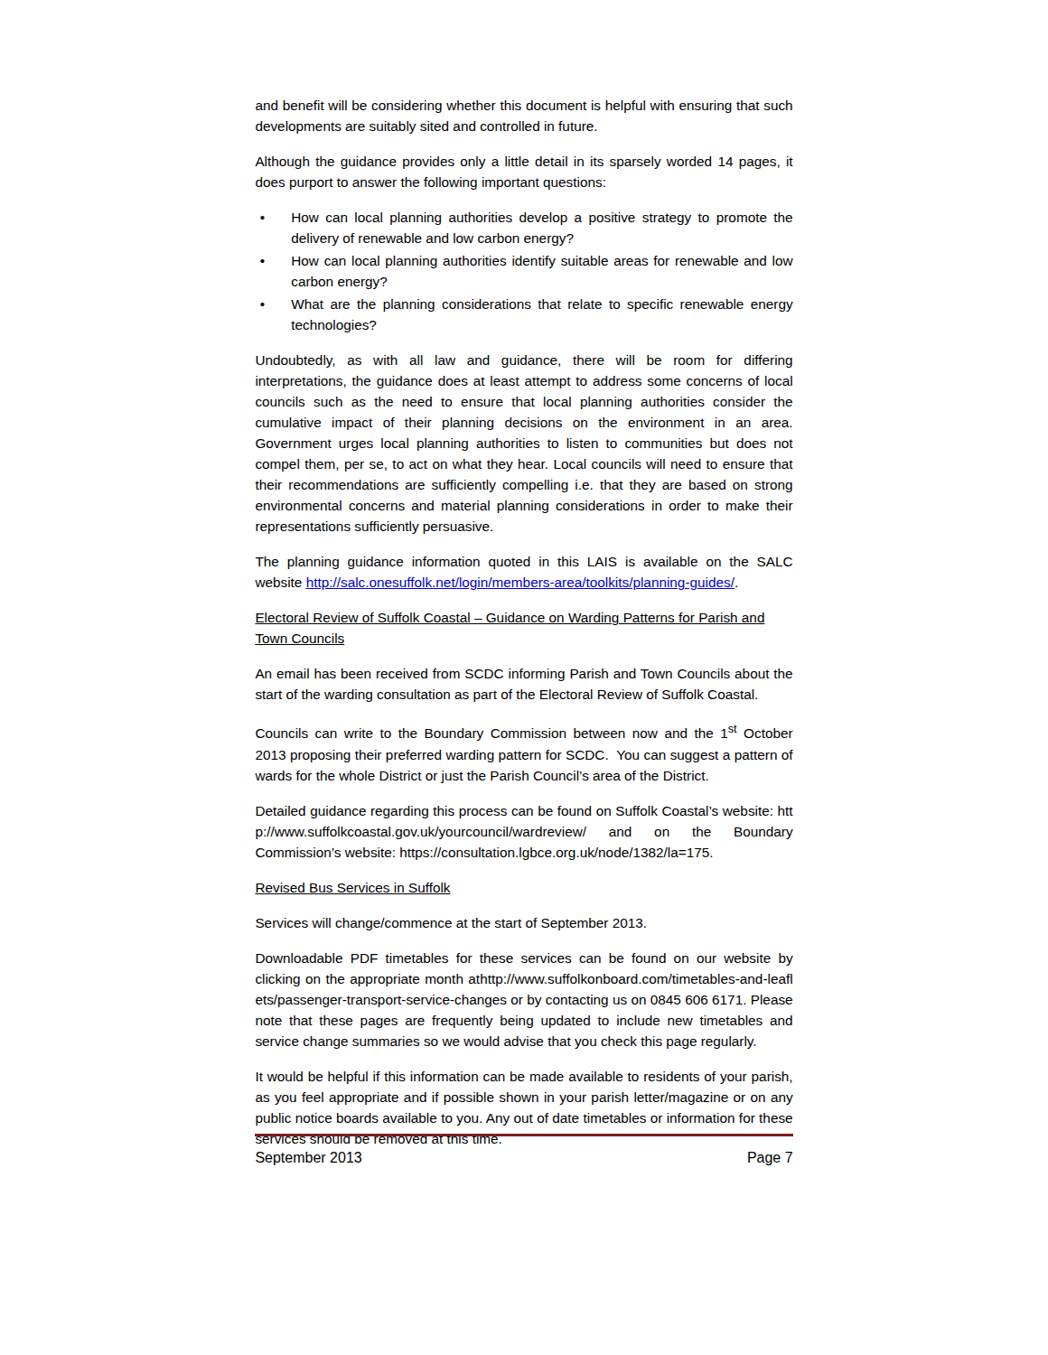and benefit will be considering whether this document is helpful with ensuring that such developments are suitably sited and controlled in future.
Although the guidance provides only a little detail in its sparsely worded 14 pages, it does purport to answer the following important questions:
How can local planning authorities develop a positive strategy to promote the delivery of renewable and low carbon energy?
How can local planning authorities identify suitable areas for renewable and low carbon energy?
What are the planning considerations that relate to specific renewable energy technologies?
Undoubtedly, as with all law and guidance, there will be room for differing interpretations, the guidance does at least attempt to address some concerns of local councils such as the need to ensure that local planning authorities consider the cumulative impact of their planning decisions on the environment in an area. Government urges local planning authorities to listen to communities but does not compel them, per se, to act on what they hear. Local councils will need to ensure that their recommendations are sufficiently compelling i.e. that they are based on strong environmental concerns and material planning considerations in order to make their representations sufficiently persuasive.
The planning guidance information quoted in this LAIS is available on the SALC website http://salc.onesuffolk.net/login/members-area/toolkits/planning-guides/.
Electoral Review of Suffolk Coastal – Guidance on Warding Patterns for Parish and Town Councils
An email has been received from SCDC informing Parish and Town Councils about the start of the warding consultation as part of the Electoral Review of Suffolk Coastal.
Councils can write to the Boundary Commission between now and the 1st October 2013 proposing their preferred warding pattern for SCDC. You can suggest a pattern of wards for the whole District or just the Parish Council’s area of the District.
Detailed guidance regarding this process can be found on Suffolk Coastal’s website: http://www.suffolkcoastal.gov.uk/yourcouncil/wardreview/ and on the Boundary Commission’s website: https://consultation.lgbce.org.uk/node/1382/la=175.
Revised Bus Services in Suffolk
Services will change/commence at the start of September 2013.
Downloadable PDF timetables for these services can be found on our website by clicking on the appropriate month athttp://www.suffolkonboard.com/timetables-and-leaflets/passenger-transport-service-changes or by contacting us on 0845 606 6171. Please note that these pages are frequently being updated to include new timetables and service change summaries so we would advise that you check this page regularly.
It would be helpful if this information can be made available to residents of your parish, as you feel appropriate and if possible shown in your parish letter/magazine or on any public notice boards available to you. Any out of date timetables or information for these services should be removed at this time.
September 2013 Page 7